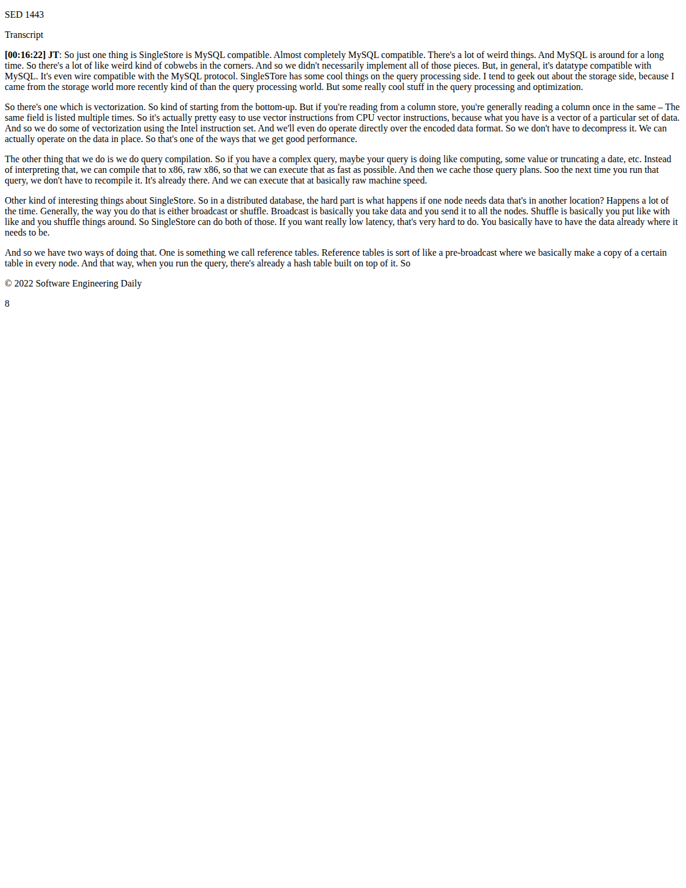SED 1443
Transcript
[00:16:22] JT: So just one thing is SingleStore is MySQL compatible. Almost completely MySQL compatible. There's a lot of weird things. And MySQL is around for a long time. So there's a lot of like weird kind of cobwebs in the corners. And so we didn't necessarily implement all of those pieces. But, in general, it's datatype compatible with MySQL. It's even wire compatible with the MySQL protocol. SingleSTore has some cool things on the query processing side. I tend to geek out about the storage side, because I came from the storage world more recently kind of than the query processing world. But some really cool stuff in the query processing and optimization.
So there's one which is vectorization. So kind of starting from the bottom-up. But if you're reading from a column store, you're generally reading a column once in the same – The same field is listed multiple times. So it's actually pretty easy to use vector instructions from CPU vector instructions, because what you have is a vector of a particular set of data. And so we do some of vectorization using the Intel instruction set. And we'll even do operate directly over the encoded data format. So we don't have to decompress it. We can actually operate on the data in place. So that's one of the ways that we get good performance.
The other thing that we do is we do query compilation. So if you have a complex query, maybe your query is doing like computing, some value or truncating a date, etc. Instead of interpreting that, we can compile that to x86, raw x86, so that we can execute that as fast as possible. And then we cache those query plans. Soo the next time you run that query, we don't have to recompile it. It's already there. And we can execute that at basically raw machine speed.
Other kind of interesting things about SingleStore. So in a distributed database, the hard part is what happens if one node needs data that's in another location? Happens a lot of the time. Generally, the way you do that is either broadcast or shuffle. Broadcast is basically you take data and you send it to all the nodes. Shuffle is basically you put like with like and you shuffle things around. So SingleStore can do both of those. If you want really low latency, that's very hard to do. You basically have to have the data already where it needs to be.
And so we have two ways of doing that. One is something we call reference tables. Reference tables is sort of like a pre-broadcast where we basically make a copy of a certain table in every node. And that way, when you run the query, there's already a hash table built on top of it. So
© 2022 Software Engineering Daily
8